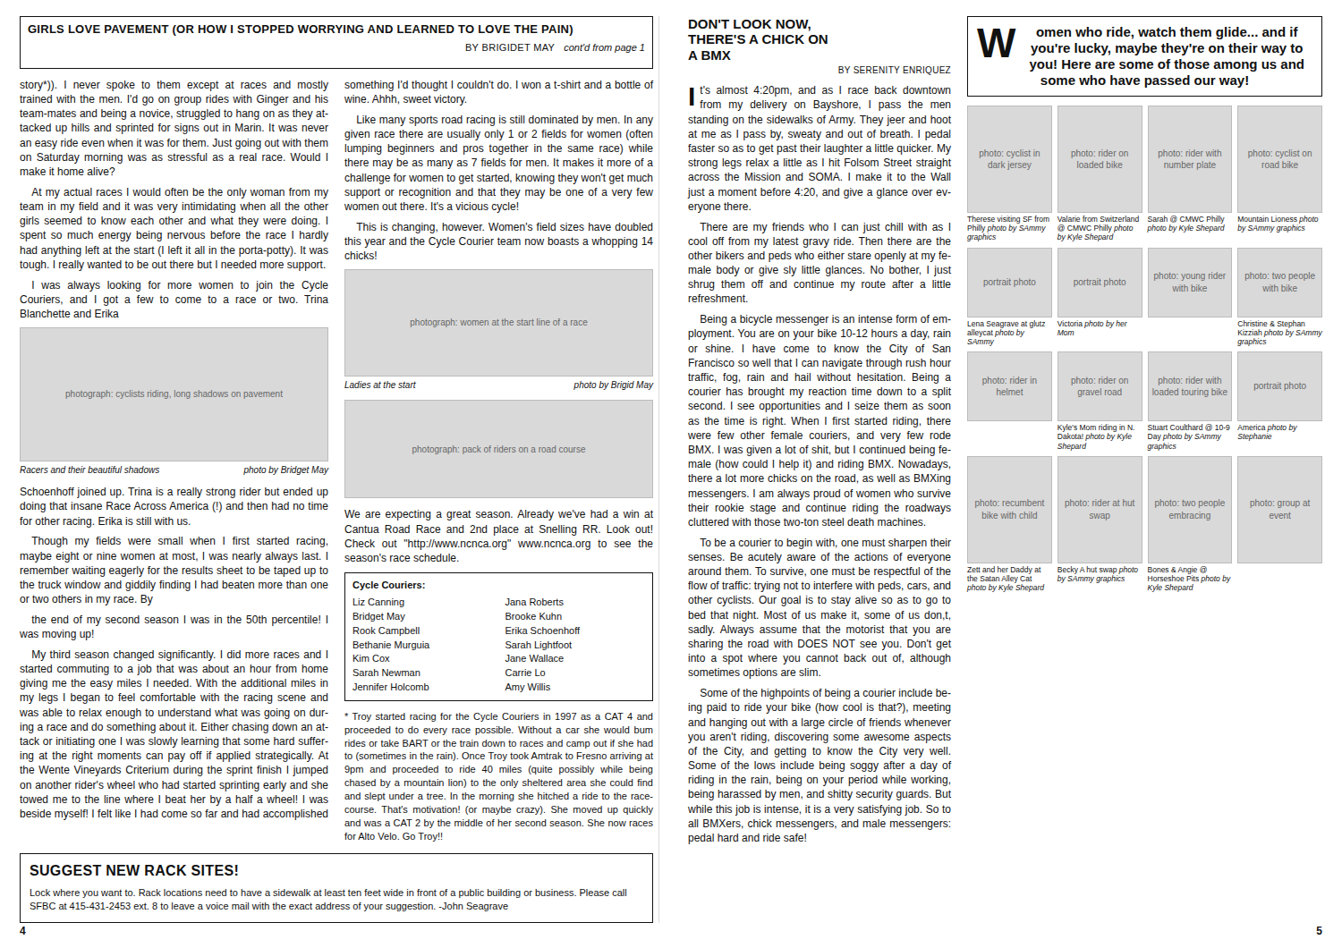Girls Love Pavement (Or How I Stopped Worrying and Learned to Love the Pain)
by Brigidet May cont'd from page 1
story*)). I never spoke to them except at races and mostly trained with the men. I'd go on group rides with Ginger and his team-mates and being a novice, struggled to hang on as they attacked up hills and sprinted for signs out in Marin. It was never an easy ride even when it was for them. Just going out with them on Saturday morning was as stressful as a real race. Would I make it home alive?
At my actual races I would often be the only woman from my team in my field and it was very intimidating when all the other girls seemed to know each other and what they were doing. I spent so much energy being nervous before the race I hardly had anything left at the start (I left it all in the porta-potty). It was tough. I really wanted to be out there but I needed more support.
I was always looking for more women to join the Cycle Couriers, and I got a few to come to a race or two. Trina Blanchette and Erika
photograph: cyclists riding, long shadows on pavement
Racers and their beautiful shadows photo by Bridget May
Schoenhoff joined up. Trina is a really strong rider but ended up doing that insane Race Across America (!) and then had no time for other racing. Erika is still with us.
Though my fields were small when I first started racing, maybe eight or nine women at most, I was nearly always last. I remember waiting eagerly for the results sheet to be taped up to the truck window and giddily finding I had beaten more than one or two others in my race. By
the end of my second season I was in the 50th percentile! I was moving up!
My third season changed significantly. I did more races and I started commuting to a job that was about an hour from home giving me the easy miles I needed. With the additional miles in my legs I began to feel comfortable with the racing scene and was able to relax enough to understand what was going on during a race and do something about it. Either chasing down an attack or initiating one I was slowly learning that some hard suffering at the right moments can pay off if applied strategically. At the Wente Vineyards Criterium during the sprint finish I jumped on another rider's wheel who had started sprinting early and she towed me to the line where I beat her by a half a wheel! I was beside myself! I felt like I had come so far and had accomplished something I'd thought I couldn't do. I won a t-shirt and a bottle of wine. Ahhh, sweet victory.
Like many sports road racing is still dominated by men. In any given race there are usually only 1 or 2 fields for women (often lumping beginners and pros together in the same race) while there may be as many as 7 fields for men. It makes it more of a challenge for women to get started, knowing they won't get much support or recognition and that they may be one of a very few women out there. It's a vicious cycle!
This is changing, however. Women's field sizes have doubled this year and the Cycle Courier team now boasts a whopping 14 chicks!
photograph: women at the start line of a race
Ladies at the start photo by Brigid May
photograph: pack of riders on a road course
We are expecting a great season. Already we've had a win at Cantua Road Race and 2nd place at Snelling RR. Look out! Check out "http://www.ncnca.org" www.ncnca.org to see the season's race schedule.
Cycle Couriers:
Liz Canning
Bridget May
Rook Campbell
Bethanie Murguia
Kim Cox
Sarah Newman
Jennifer Holcomb
Jana Roberts
Brooke Kuhn
Erika Schoenhoff
Sarah Lightfoot
Jane Wallace
Carrie Lo
Amy Willis
* Troy started racing for the Cycle Couriers in 1997 as a CAT 4 and proceeded to do every race possible. Without a car she would bum rides or take BART or the train down to races and camp out if she had to (sometimes in the rain). Once Troy took Amtrak to Fresno arriving at 9pm and proceeded to ride 40 miles (quite possibly while being chased by a mountain lion) to the only sheltered area she could find and slept under a tree. In the morning she hitched a ride to the racecourse. That's motivation! (or maybe crazy). She moved up quickly and was a CAT 2 by the middle of her second season. She now races for Alto Velo. Go Troy!!
Suggest new rack sites!
Lock where you want to. Rack locations need to have a sidewalk at least ten feet wide in front of a public building or business. Please call SFBC at 415-431-2453 ext. 8 to leave a voice mail with the exact address of your suggestion. -John Seagrave
4
Don't look now,
there's a chick on
a BMX
by Serenity Enriquez
It's almost 4:20pm, and as I race back downtown from my delivery on Bayshore, I pass the men standing on the sidewalks of Army. They jeer and hoot at me as I pass by, sweaty and out of breath. I pedal faster so as to get past their laughter a little quicker. My strong legs relax a little as I hit Folsom Street straight across the Mission and SOMA. I make it to the Wall just a moment before 4:20, and give a glance over everyone there.
There are my friends who I can just chill with as I cool off from my latest gravy ride. Then there are the other bikers and peds who either stare openly at my female body or give sly little glances. No bother, I just shrug them off and continue my route after a little refreshment.
Being a bicycle messenger is an intense form of employment. You are on your bike 10-12 hours a day, rain or shine. I have come to know the City of San Francisco so well that I can navigate through rush hour traffic, fog, rain and hail without hesitation. Being a courier has brought my reaction time down to a split second. I see opportunities and I seize them as soon as the time is right. When I first started riding, there were few other female couriers, and very few rode BMX. I was given a lot of shit, but I continued being female (how could I help it) and riding BMX. Nowadays, there a lot more chicks on the road, as well as BMXing messengers. I am always proud of women who survive their rookie stage and continue riding the roadways cluttered with those two-ton steel death machines.
To be a courier to begin with, one must sharpen their senses. Be acutely aware of the actions of everyone around them. To survive, one must be respectful of the flow of traffic: trying not to interfere with peds, cars, and other cyclists. Our goal is to stay alive so as to go to bed that night. Most of us make it, some of us don,t, sadly. Always assume that the motorist that you are sharing the road with DOES NOT see you. Don't get into a spot where you cannot back out of, although sometimes options are slim.
Some of the highpoints of being a courier include being paid to ride your bike (how cool is that?), meeting and hanging out with a large circle of friends whenever you aren't riding, discovering some awesome aspects of the City, and getting to know the City very well. Some of the lows include being soggy after a day of riding in the rain, being on your period while working, being harassed by men, and shitty security guards. But while this job is intense, it is a very satisfying job. So to all BMXers, chick messengers, and male messengers: pedal hard and ride safe!
Women who ride, watch them glide... and if you're lucky, maybe they're on their way to you! Here are some of those among us and some who have passed our way!
photo: cyclist in dark jersey
Therese visiting SF from Philly photo by SAmmy graphics
photo: rider on loaded bike
Valarie from Switzerland @ CMWC Philly photo by Kyle Shepard
photo: rider with number plate
Sarah @ CMWC Philly photo by Kyle Shepard
photo: cyclist on road bike
Mountain Lioness photo by SAmmy graphics
portrait photo
Lena Seagrave at glutz alleycat photo by SAmmy
portrait photo
Victoria photo by her Mom
photo: young rider with bike
photo: two people with bike
Christine & Stephan Kizziah photo by SAmmy graphics
photo: rider in helmet
photo: rider on gravel road
Kyle's Mom riding in N. Dakota! photo by Kyle Shepard
photo: rider with loaded touring bike
Stuart Coulthard @ 10-9 Day photo by SAmmy graphics
portrait photo
America photo by Stephanie
photo: recumbent bike with child
Zett and her Daddy at the Satan Alley Cat photo by Kyle Shepard
photo: rider at hut swap
Becky A hut swap photo by SAmmy graphics
photo: two people embracing
Bones & Angie @ Horseshoe Pits photo by Kyle Shepard
photo: group at event
5